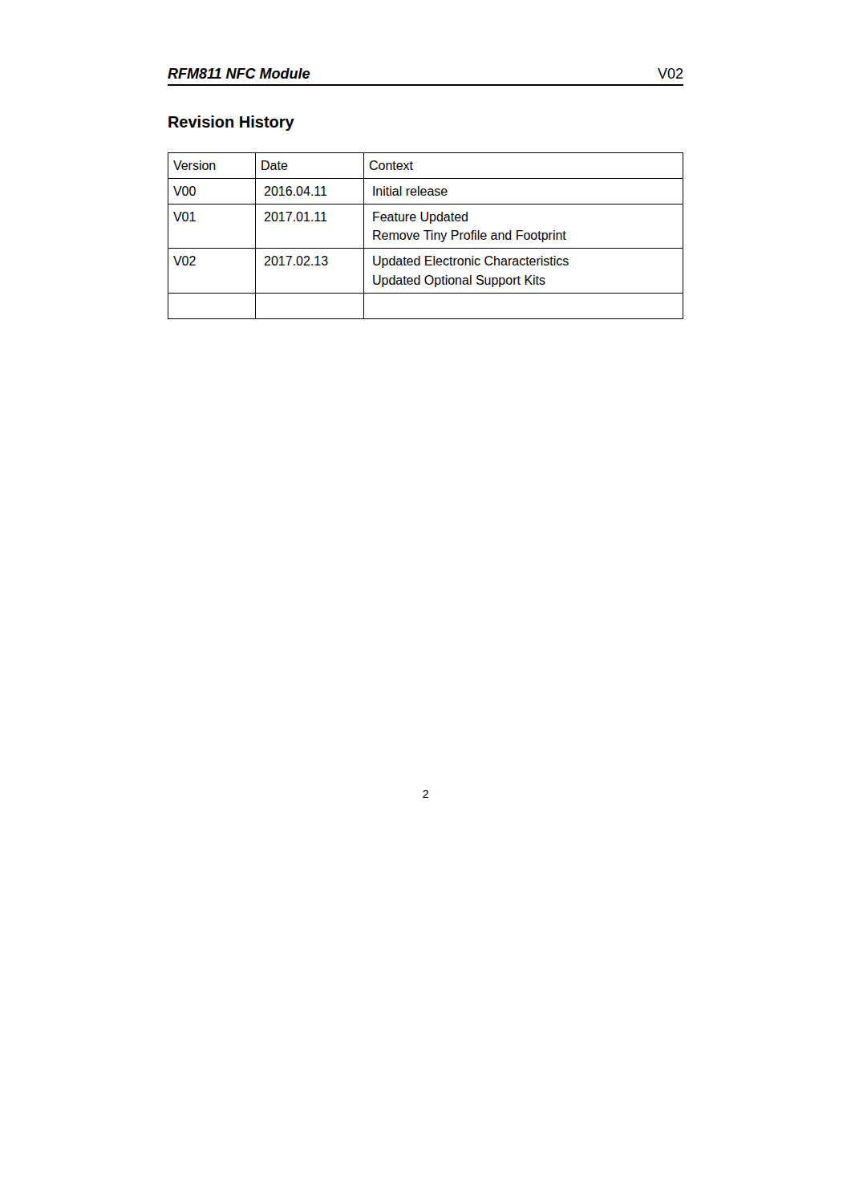RFM811 NFC Module V02
Revision History
| Version | Date | Context |
| V00 | 2016.04.11 | Initial release |
| V01 | 2017.01.11 | Feature Updated Remove Tiny Profile and Footprint |
| V02 | 2017.02.13 | Updated Electronic Characteristics Updated Optional Support Kits |
2